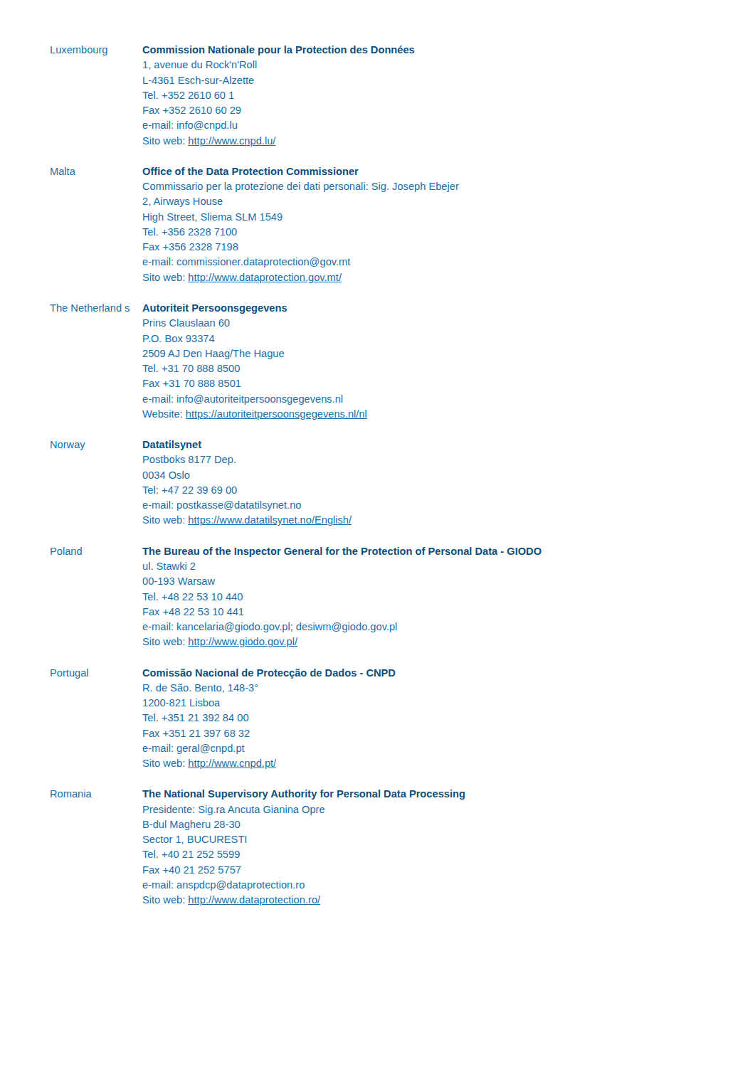| Luxembourg | Commission Nationale pour la Protection des Données 1, avenue du Rock'n'Roll L-4361 Esch-sur-Alzette Tel. +352 2610 60 1 Fax +352 2610 60 29 e-mail: info@cnpd.lu Sito web: http://www.cnpd.lu/ |
| Malta | Office of the Data Protection Commissioner Commissario per la protezione dei dati personali: Sig. Joseph Ebejer 2, Airways House High Street, Sliema SLM 1549 Tel. +356 2328 7100 Fax +356 2328 7198 e-mail: commissioner.dataprotection@gov.mt Sito web: http://www.dataprotection.gov.mt/ |
| The Netherland s | Autoriteit Persoonsgegevens Prins Clauslaan 60 P.O. Box 93374 2509 AJ Den Haag/The Hague Tel. +31 70 888 8500 Fax +31 70 888 8501 e-mail: info@autoriteitpersoonsgegevens.nl Website: https://autoriteitpersoonsgegevens.nl/nl |
| Norway | Datatilsynet Postboks 8177 Dep. 0034 Oslo Tel: +47 22 39 69 00 e-mail: postkasse@datatilsynet.no Sito web: https://www.datatilsynet.no/English/ |
| Poland | The Bureau of the Inspector General for the Protection of Personal Data - GIODO ul. Stawki 2 00-193 Warsaw Tel. +48 22 53 10 440 Fax +48 22 53 10 441 e-mail: kancelaria@giodo.gov.pl ; desiwm@giodo.gov.pl Sito web: http://www.giodo.gov.pl/ |
| Portugal | Comissão Nacional de Protecção de Dados - CNPD R. de São. Bento, 148-3° 1200-821 Lisboa Tel. +351 21 392 84 00 Fax +351 21 397 68 32 e-mail: geral@cnpd.pt Sito web: http://www.cnpd.pt/ |
| Romania | The National Supervisory Authority for Personal Data Processing Presidente: Sig.ra Ancuta Gianina Opre B-dul Magheru 28-30 Sector 1, BUCURESTI Tel. +40 21 252 5599 Fax +40 21 252 5757 e-mail: anspdcp@dataprotection.ro Sito web: http://www.dataprotection.ro/ |